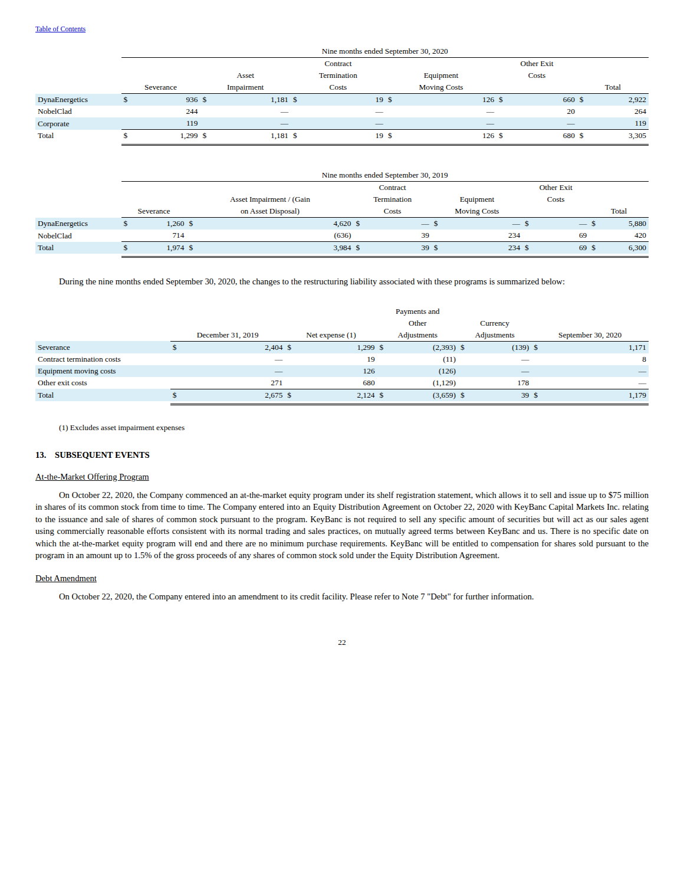Table of Contents
| | Nine months ended September 30, 2020 |
| | | | Contract | | Other Exit | |
| | | Asset | Termination | Equipment | Costs | |
| | Severance | Impairment | Costs | Moving Costs | | Total |
| DynaEnergetics | $ | 936 | $ | 1,181 | $ | 19 | $ | 126 | $ | 660 | $ | 2,922 |
| NobelClad | | 244 | | — | | — | | — | | 20 | | 264 |
| Corporate | | 119 | | — | | — | | — | | — | | 119 |
| Total | $ | 1,299 | $ | 1,181 | $ | 19 | $ | 126 | $ | 680 | $ | 3,305 |
| | Nine months ended September 30, 2019 |
| | | | Contract | | Other Exit | |
| | | Asset Impairment / (Gain | Termination | Equipment | Costs | |
| | Severance | on Asset Disposal) | Costs | Moving Costs | | Total |
| DynaEnergetics | $ | 1,260 | $ | 4,620 | $ | — | $ | — | $ | — | $ | 5,880 |
| NobelClad | | 714 | | (636) | | 39 | | 234 | | 69 | | 420 |
| Total | $ | 1,974 | $ | 3,984 | $ | 39 | $ | 234 | $ | 69 | $ | 6,300 |
During the nine months ended September 30, 2020, the changes to the restructuring liability associated with these programs is summarized below:
| | | | Payments and | | |
| | | | Other | Currency | |
| | December 31, 2019 | Net expense (1) | Adjustments | Adjustments | September 30, 2020 |
| Severance | $ | 2,404 | $ | 1,299 | $ | (2,393) | $ | (139) | $ | 1,171 |
| Contract termination costs | | — | | 19 | | (11) | | — | | 8 |
| Equipment moving costs | | — | | 126 | | (126) | | — | | — |
| Other exit costs | | 271 | | 680 | | (1,129) | | 178 | | — |
| Total | $ | 2,675 | $ | 2,124 | $ | (3,659) | $ | 39 | $ | 1,179 |
(1) Excludes asset impairment expenses
13. SUBSEQUENT EVENTS
At-the-Market Offering Program
On October 22, 2020, the Company commenced an at-the-market equity program under its shelf registration statement, which allows it to sell and issue up to $75 million in shares of its common stock from time to time. The Company entered into an Equity Distribution Agreement on October 22, 2020 with KeyBanc Capital Markets Inc. relating to the issuance and sale of shares of common stock pursuant to the program. KeyBanc is not required to sell any specific amount of securities but will act as our sales agent using commercially reasonable efforts consistent with its normal trading and sales practices, on mutually agreed terms between KeyBanc and us. There is no specific date on which the at-the-market equity program will end and there are no minimum purchase requirements. KeyBanc will be entitled to compensation for shares sold pursuant to the program in an amount up to 1.5% of the gross proceeds of any shares of common stock sold under the Equity Distribution Agreement.
Debt Amendment
On October 22, 2020, the Company entered into an amendment to its credit facility. Please refer to Note 7 "Debt" for further information.
22